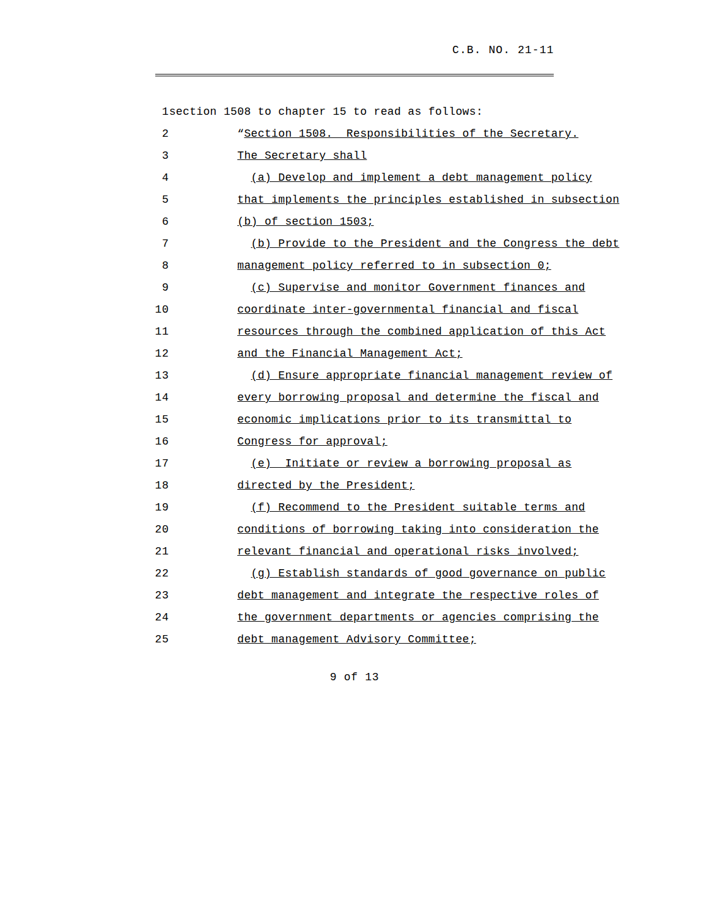C.B. NO. 21-11
| 1 | section 1508 to chapter 15 to read as follows: |
| 2 | “ Section 1508. Responsibilities of the Secretary. |
| 3 | The Secretary shall |
| 4 | (a) Develop and implement a debt management policy |
| 5 | that implements the principles established in subsection |
| 6 | (b) of section 1503; |
| 7 | (b) Provide to the President and the Congress the debt |
| 8 | management policy referred to in subsection 0; |
| 9 | (c) Supervise and monitor Government finances and |
| 10 | coordinate inter-governmental financial and fiscal |
| 11 | resources through the combined application of this Act |
| 12 | and the Financial Management Act; |
| 13 | (d) Ensure appropriate financial management review of |
| 14 | every borrowing proposal and determine the fiscal and |
| 15 | economic implications prior to its transmittal to |
| 16 | Congress for approval; |
| 17 | (e) Initiate or review a borrowing proposal as |
| 18 | directed by the President; |
| 19 | (f) Recommend to the President suitable terms and |
| 20 | conditions of borrowing taking into consideration the |
| 21 | relevant financial and operational risks involved; |
| 22 | (g) Establish standards of good governance on public |
| 23 | debt management and integrate the respective roles of |
| 24 | the government departments or agencies comprising the |
| 25 | debt management Advisory Committee; |
9 of 13